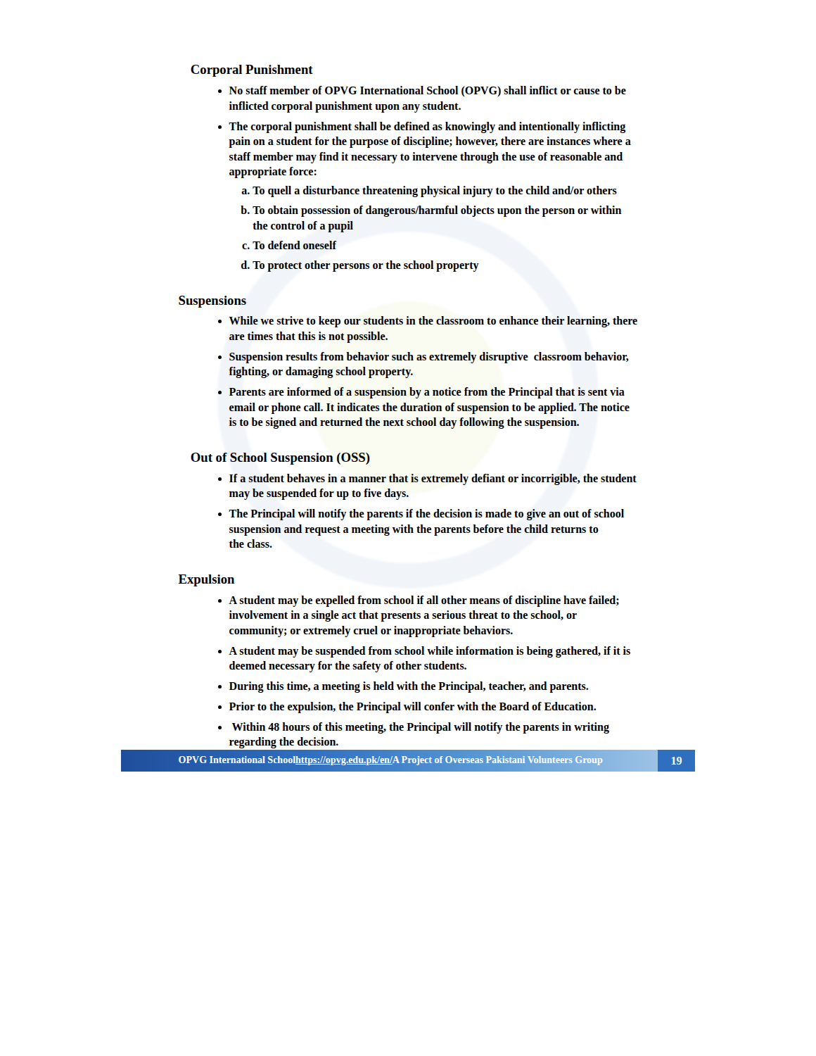Corporal Punishment
No staff member of OPVG International School (OPVG) shall inflict or cause to be inflicted corporal punishment upon any student.
The corporal punishment shall be defined as knowingly and intentionally inflicting pain on a student for the purpose of discipline; however, there are instances where a staff member may find it necessary to intervene through the use of reasonable and appropriate force:
To quell a disturbance threatening physical injury to the child and/or others
To obtain possession of dangerous/harmful objects upon the person or within the control of a pupil
To defend oneself
To protect other persons or the school property
Suspensions
While we strive to keep our students in the classroom to enhance their learning, there are times that this is not possible.
Suspension results from behavior such as extremely disruptive classroom behavior, fighting, or damaging school property.
Parents are informed of a suspension by a notice from the Principal that is sent via email or phone call. It indicates the duration of suspension to be applied. The notice is to be signed and returned the next school day following the suspension.
Out of School Suspension (OSS)
If a student behaves in a manner that is extremely defiant or incorrigible, the student may be suspended for up to five days.
The Principal will notify the parents if the decision is made to give an out of school suspension and request a meeting with the parents before the child returns to the class.
Expulsion
A student may be expelled from school if all other means of discipline have failed; involvement in a single act that presents a serious threat to the school, or community; or extremely cruel or inappropriate behaviors.
A student may be suspended from school while information is being gathered, if it is deemed necessary for the safety of other students.
During this time, a meeting is held with the Principal, teacher, and parents.
Prior to the expulsion, the Principal will confer with the Board of Education.
Within 48 hours of this meeting, the Principal will notify the parents in writing regarding the decision.
OPVG International School https://opvg.edu.pk/en/ A Project of Overseas Pakistani Volunteers Group
19